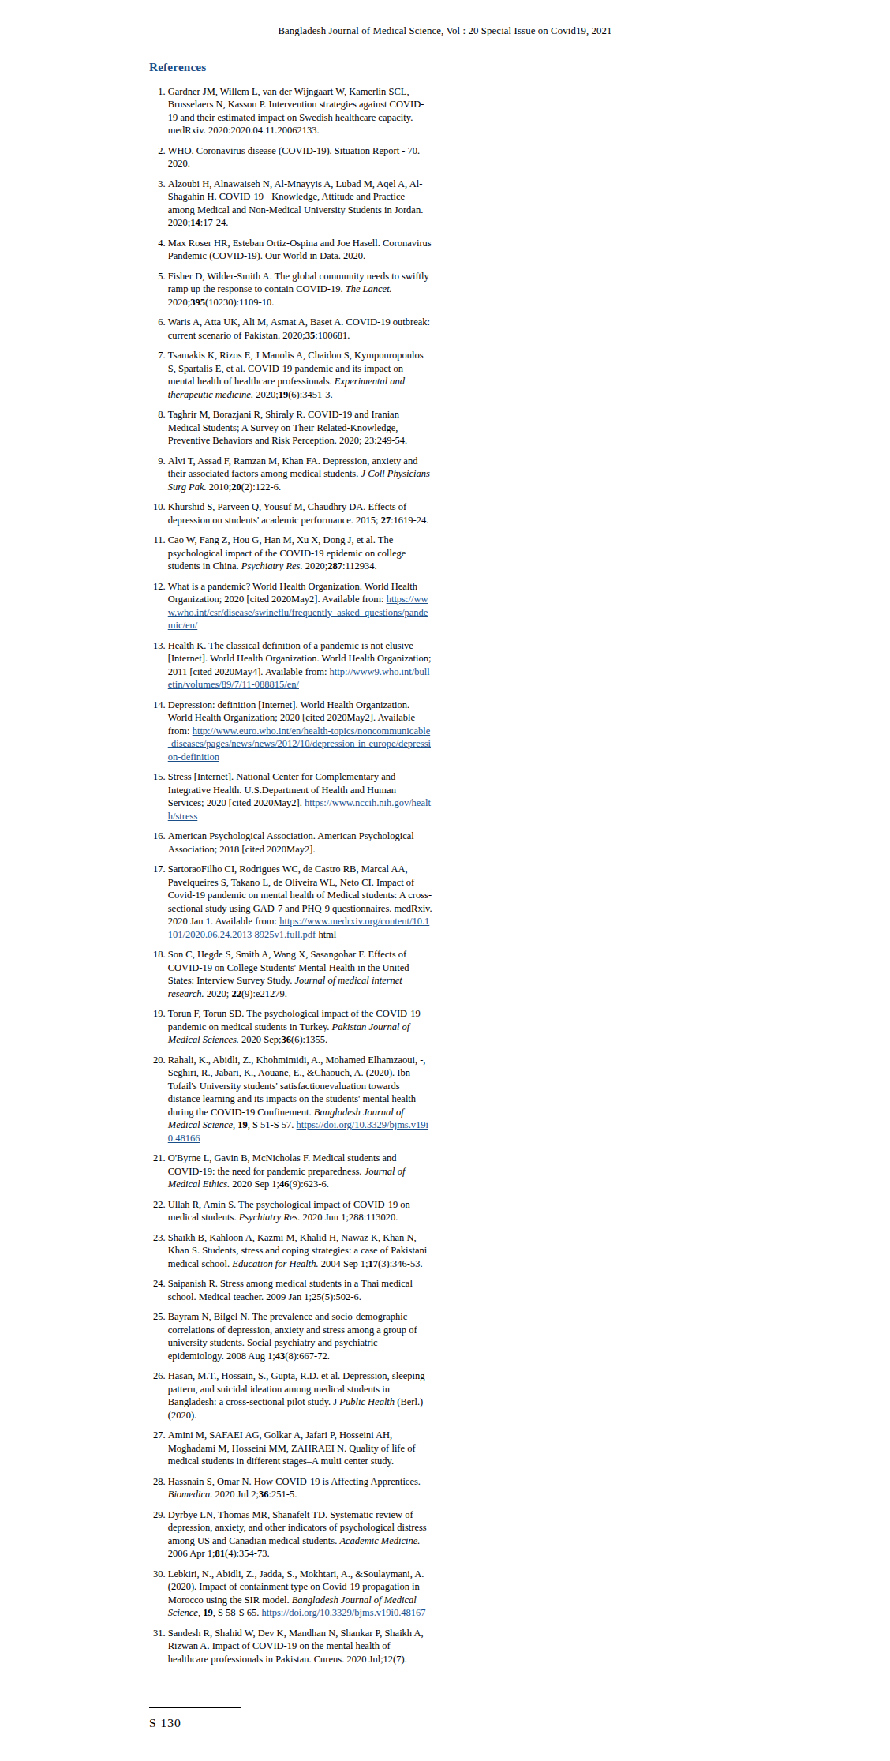Bangladesh Journal of Medical Science, Vol : 20 Special Issue on Covid19, 2021
References
Gardner JM, Willem L, van der Wijngaart W, Kamerlin SCL, Brusselaers N, Kasson P. Intervention strategies against COVID-19 and their estimated impact on Swedish healthcare capacity. medRxiv. 2020:2020.04.11.20062133.
WHO. Coronavirus disease (COVID-19). Situation Report - 70. 2020.
Alzoubi H, Alnawaiseh N, Al-Mnayyis A, Lubad M, Aqel A, Al-Shagahin H. COVID-19 - Knowledge, Attitude and Practice among Medical and Non-Medical University Students in Jordan. 2020;14:17-24.
Max Roser HR, Esteban Ortiz-Ospina and Joe Hasell. Coronavirus Pandemic (COVID-19). Our World in Data. 2020.
Fisher D, Wilder-Smith A. The global community needs to swiftly ramp up the response to contain COVID-19. The Lancet. 2020;395(10230):1109-10.
Waris A, Atta UK, Ali M, Asmat A, Baset A. COVID-19 outbreak: current scenario of Pakistan. 2020;35:100681.
Tsamakis K, Rizos E, J Manolis A, Chaidou S, Kympouropoulos S, Spartalis E, et al. COVID-19 pandemic and its impact on mental health of healthcare professionals. Experimental and therapeutic medicine. 2020;19(6):3451-3.
Taghrir M, Borazjani R, Shiraly R. COVID-19 and Iranian Medical Students; A Survey on Their Related-Knowledge, Preventive Behaviors and Risk Perception. 2020; 23:249-54.
Alvi T, Assad F, Ramzan M, Khan FA. Depression, anxiety and their associated factors among medical students. J Coll Physicians Surg Pak. 2010;20(2):122-6.
Khurshid S, Parveen Q, Yousuf M, Chaudhry DA. Effects of depression on students' academic performance. 2015; 27:1619-24.
Cao W, Fang Z, Hou G, Han M, Xu X, Dong J, et al. The psychological impact of the COVID-19 epidemic on college students in China. Psychiatry Res. 2020;287:112934.
What is a pandemic? World Health Organization. World Health Organization; 2020 [cited 2020May2]. Available from: https://www.who.int/csr/disease/swineflu/frequently_asked_questions/pandemic/en/
Health K. The classical definition of a pandemic is not elusive [Internet]. World Health Organization. World Health Organization; 2011 [cited 2020May4]. Available from: http://www9.who.int/bulletin/volumes/89/7/11-088815/en/
Depression: definition [Internet]. World Health Organization. World Health Organization; 2020 [cited 2020May2]. Available from: http://www.euro.who.int/en/health-topics/noncommunicable-diseases/pages/news/news/2012/10/depression-in-europe/depression-definition
Stress [Internet]. National Center for Complementary and Integrative Health. U.S.Department of Health and Human Services; 2020 [cited 2020May2]. https://www.nccih.nih.gov/health/stress
American Psychological Association. American Psychological Association; 2018 [cited 2020May2].
SartoraoFilho CI, Rodrigues WC, de Castro RB, Marcal AA, Pavelqueires S, Takano L, de Oliveira WL, Neto CI. Impact of Covid-19 pandemic on mental health of Medical students: A cross-sectional study using GAD-7 and PHQ-9 questionnaires. medRxiv. 2020 Jan 1. Available from: https://www.medrxiv.org/content/10.1101/2020.06.24.2013 8925v1.full.pdf html
Son C, Hegde S, Smith A, Wang X, Sasangohar F. Effects of COVID-19 on College Students' Mental Health in the United States: Interview Survey Study. Journal of medical internet research. 2020; 22(9):e21279.
Torun F, Torun SD. The psychological impact of the COVID-19 pandemic on medical students in Turkey. Pakistan Journal of Medical Sciences. 2020 Sep;36(6):1355.
Rahali, K., Abidli, Z., Khohmimidi, A., Mohamed Elhamzaoui, -, Seghiri, R., Jabari, K., Aouane, E., &Chaouch, A. (2020). Ibn Tofail's University students' satisfactionevaluation towards distance learning and its impacts on the students' mental health during the COVID-19 Confinement. Bangladesh Journal of Medical Science, 19, S 51-S 57. https://doi.org/10.3329/bjms.v19i0.48166
O'Byrne L, Gavin B, McNicholas F. Medical students and COVID-19: the need for pandemic preparedness. Journal of Medical Ethics. 2020 Sep 1;46(9):623-6.
Ullah R, Amin S. The psychological impact of COVID-19 on medical students. Psychiatry Res. 2020 Jun 1;288:113020.
Shaikh B, Kahloon A, Kazmi M, Khalid H, Nawaz K, Khan N, Khan S. Students, stress and coping strategies: a case of Pakistani medical school. Education for Health. 2004 Sep 1;17(3):346-53.
Saipanish R. Stress among medical students in a Thai medical school. Medical teacher. 2009 Jan 1;25(5):502-6.
Bayram N, Bilgel N. The prevalence and socio-demographic correlations of depression, anxiety and stress among a group of university students. Social psychiatry and psychiatric epidemiology. 2008 Aug 1;43(8):667-72.
Hasan, M.T., Hossain, S., Gupta, R.D. et al. Depression, sleeping pattern, and suicidal ideation among medical students in Bangladesh: a cross-sectional pilot study. J Public Health (Berl.) (2020).
Amini M, SAFAEI AG, Golkar A, Jafari P, Hosseini AH, Moghadami M, Hosseini MM, ZAHRAEI N. Quality of life of medical students in different stages–A multi center study.
Hassnain S, Omar N. How COVID-19 is Affecting Apprentices. Biomedica. 2020 Jul 2;36:251-5.
Dyrbye LN, Thomas MR, Shanafelt TD. Systematic review of depression, anxiety, and other indicators of psychological distress among US and Canadian medical students. Academic Medicine. 2006 Apr 1;81(4):354-73.
Lebkiri, N., Abidli, Z., Jadda, S., Mokhtari, A., &Soulaymani, A. (2020). Impact of containment type on Covid-19 propagation in Morocco using the SIR model. Bangladesh Journal of Medical Science, 19, S 58-S 65. https://doi.org/10.3329/bjms.v19i0.48167
Sandesh R, Shahid W, Dev K, Mandhan N, Shankar P, Shaikh A, Rizwan A. Impact of COVID-19 on the mental health of healthcare professionals in Pakistan. Cureus. 2020 Jul;12(7).
S 130